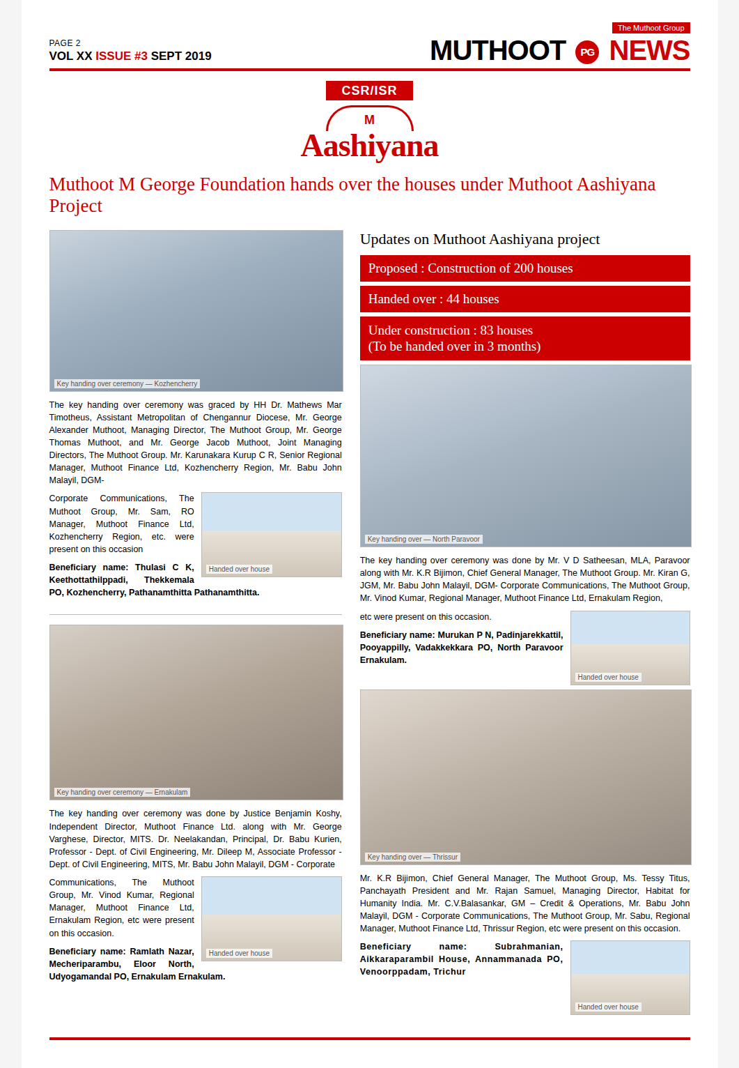PAGE 2
VOL XX ISSUE #3 SEPT 2019
The Muthoot Group
MUTHOOT PG NEWS
CSR/ISR
Aashiyana
Muthoot M George Foundation hands over the houses under Muthoot Aashiyana Project
Key handing over ceremony — Kozhencherry
The key handing over ceremony was graced by HH Dr. Mathews Mar Timotheus, Assistant Metropolitan of Chengannur Diocese, Mr. George Alexander Muthoot, Managing Director, The Muthoot Group, Mr. George Thomas Muthoot, and Mr. George Jacob Muthoot, Joint Managing Directors, The Muthoot Group. Mr. Karunakara Kurup C R, Senior Regional Manager, Muthoot Finance Ltd, Kozhencherry Region, Mr. Babu John Malayil, DGM-
Handed over house
Corporate Communications, The Muthoot Group, Mr. Sam, RO Manager, Muthoot Finance Ltd, Kozhencherry Region, etc. were present on this occasion
Beneficiary name: Thulasi C K, Keethottathilppadi, Thekkemala PO, Kozhencherry, Pathanamthitta Pathanamthitta.
Key handing over ceremony — Ernakulam
The key handing over ceremony was done by Justice Benjamin Koshy, Independent Director, Muthoot Finance Ltd. along with Mr. George Varghese, Director, MITS. Dr. Neelakandan, Principal, Dr. Babu Kurien, Professor - Dept. of Civil Engineering, Mr. Dileep M, Associate Professor - Dept. of Civil Engineering, MITS, Mr. Babu John Malayil, DGM - Corporate
Handed over house
Communications, The Muthoot Group, Mr. Vinod Kumar, Regional Manager, Muthoot Finance Ltd, Ernakulam Region, etc were present on this occasion.
Beneficiary name: Ramlath Nazar, Mecheriparambu, Eloor North, Udyogamandal PO, Ernakulam Ernakulam.
Updates on Muthoot Aashiyana project
Proposed : Construction of 200 houses
Handed over : 44 houses
Under construction : 83 houses
(To be handed over in 3 months)
Key handing over — North Paravoor
The key handing over ceremony was done by Mr. V D Satheesan, MLA, Paravoor along with Mr. K.R Bijimon, Chief General Manager, The Muthoot Group. Mr. Kiran G, JGM, Mr. Babu John Malayil, DGM- Corporate Communications, The Muthoot Group, Mr. Vinod Kumar, Regional Manager, Muthoot Finance Ltd, Ernakulam Region,
Handed over house
etc were present on this occasion.
Beneficiary name: Murukan P N, Padinjarekkattil, Pooyappilly, Vadakkekkara PO, North Paravoor Ernakulam.
Key handing over — Thrissur
Mr. K.R Bijimon, Chief General Manager, The Muthoot Group, Ms. Tessy Titus, Panchayath President and Mr. Rajan Samuel, Managing Director, Habitat for Humanity India. Mr. C.V.Balasankar, GM – Credit & Operations, Mr. Babu John Malayil, DGM - Corporate Communications, The Muthoot Group, Mr. Sabu, Regional Manager, Muthoot Finance Ltd, Thrissur Region, etc were present on this occasion.
Handed over house
Beneficiary name: Subrahmanian, Aikkaraparambil House, Annammanada PO, Venoorppadam, Trichur